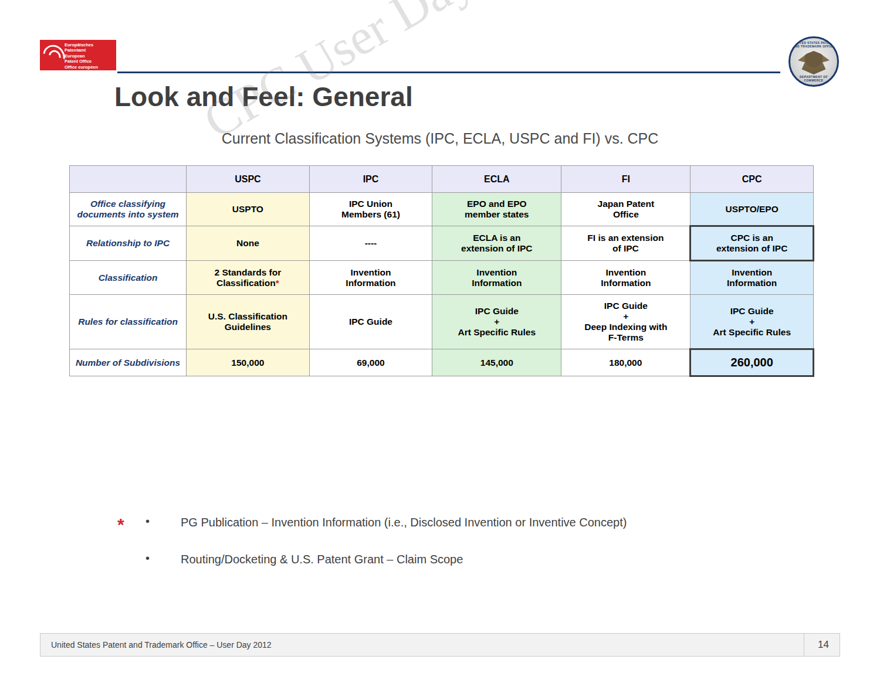Europäisches Patentamt European Patent Office Office européen des brevets
UNITED STATES PATENT AND TRADEMARK OFFICE
DEPARTMENT OF COMMERCE
Look and Feel: General
Current Classification Systems (IPC, ECLA, USPC and FI) vs. CPC
CPC User Day 10 July 2012
| | USPC | IPC | ECLA | FI | CPC |
| --- | --- | --- | --- | --- | --- |
| Office classifying documents into system | USPTO | IPC Union Members (61) | EPO and EPO member states | Japan Patent Office | USPTO/EPO |
| Relationship to IPC | None | ---- | ECLA is an extension of IPC | FI is an extension of IPC | CPC is an extension of IPC |
| Classification | 2 Standards for Classification * | Invention Information | Invention Information | Invention Information | Invention Information |
| Rules for classification | U.S. Classification Guidelines | IPC Guide | IPC Guide + Art Specific Rules | IPC Guide + Deep Indexing with F-Terms | IPC Guide + Art Specific Rules |
| Number of Subdivisions | 150,000 | 69,000 | 145,000 | 180,000 | 260,000 |
*
PG Publication – Invention Information (i.e., Disclosed Invention or Inventive Concept)
Routing/Docketing & U.S. Patent Grant – Claim Scope
United States Patent and Trademark Office – User Day 2012
14